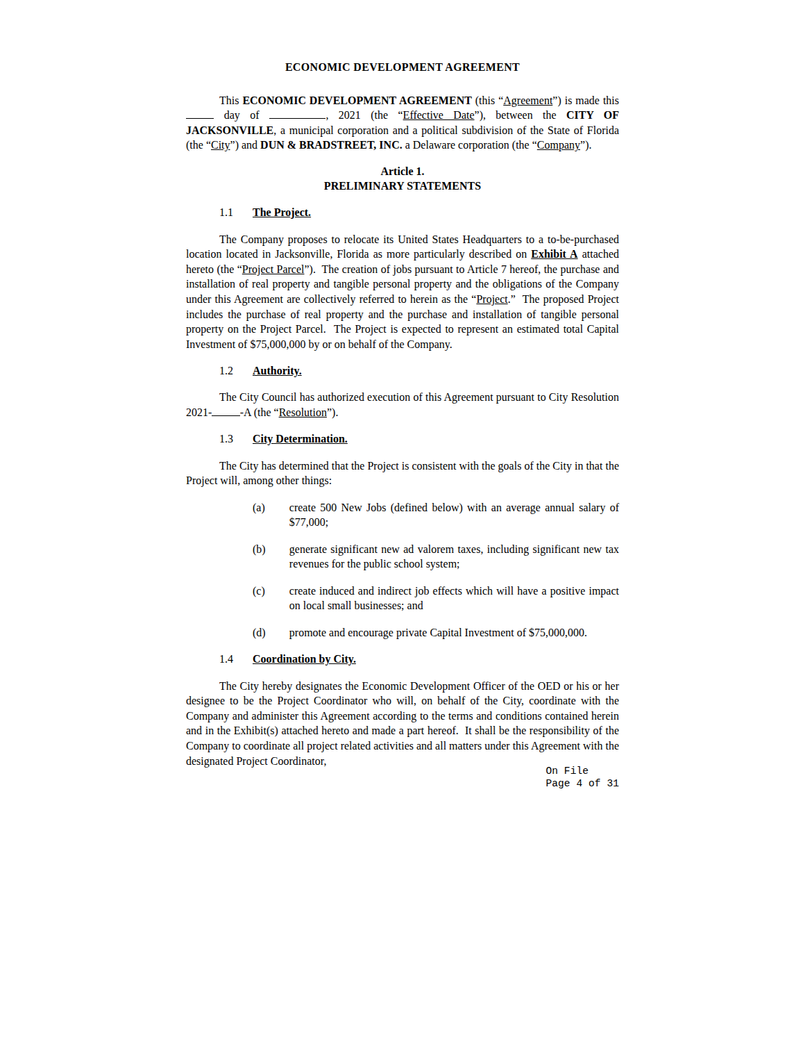ECONOMIC DEVELOPMENT AGREEMENT
This ECONOMIC DEVELOPMENT AGREEMENT (this “Agreement”) is made this day of , 2021 (the “Effective Date”), between the CITY OF JACKSONVILLE, a municipal corporation and a political subdivision of the State of Florida (the “City”) and DUN & BRADSTREET, INC. a Delaware corporation (the “Company”).
Article 1. PRELIMINARY STATEMENTS
1.1 The Project.
The Company proposes to relocate its United States Headquarters to a to-be-purchased location located in Jacksonville, Florida as more particularly described on Exhibit A attached hereto (the “Project Parcel”). The creation of jobs pursuant to Article 7 hereof, the purchase and installation of real property and tangible personal property and the obligations of the Company under this Agreement are collectively referred to herein as the “Project.” The proposed Project includes the purchase of real property and the purchase and installation of tangible personal property on the Project Parcel. The Project is expected to represent an estimated total Capital Investment of $75,000,000 by or on behalf of the Company.
1.2 Authority.
The City Council has authorized execution of this Agreement pursuant to City Resolution 2021- -A (the “Resolution”).
1.3 City Determination.
The City has determined that the Project is consistent with the goals of the City in that the Project will, among other things:
(a) create 500 New Jobs (defined below) with an average annual salary of $77,000;
(b) generate significant new ad valorem taxes, including significant new tax revenues for the public school system;
(c) create induced and indirect job effects which will have a positive impact on local small businesses; and
(d) promote and encourage private Capital Investment of $75,000,000.
1.4 Coordination by City.
The City hereby designates the Economic Development Officer of the OED or his or her designee to be the Project Coordinator who will, on behalf of the City, coordinate with the Company and administer this Agreement according to the terms and conditions contained herein and in the Exhibit(s) attached hereto and made a part hereof. It shall be the responsibility of the Company to coordinate all project related activities and all matters under this Agreement with the designated Project Coordinator,
On File
Page 4 of 31